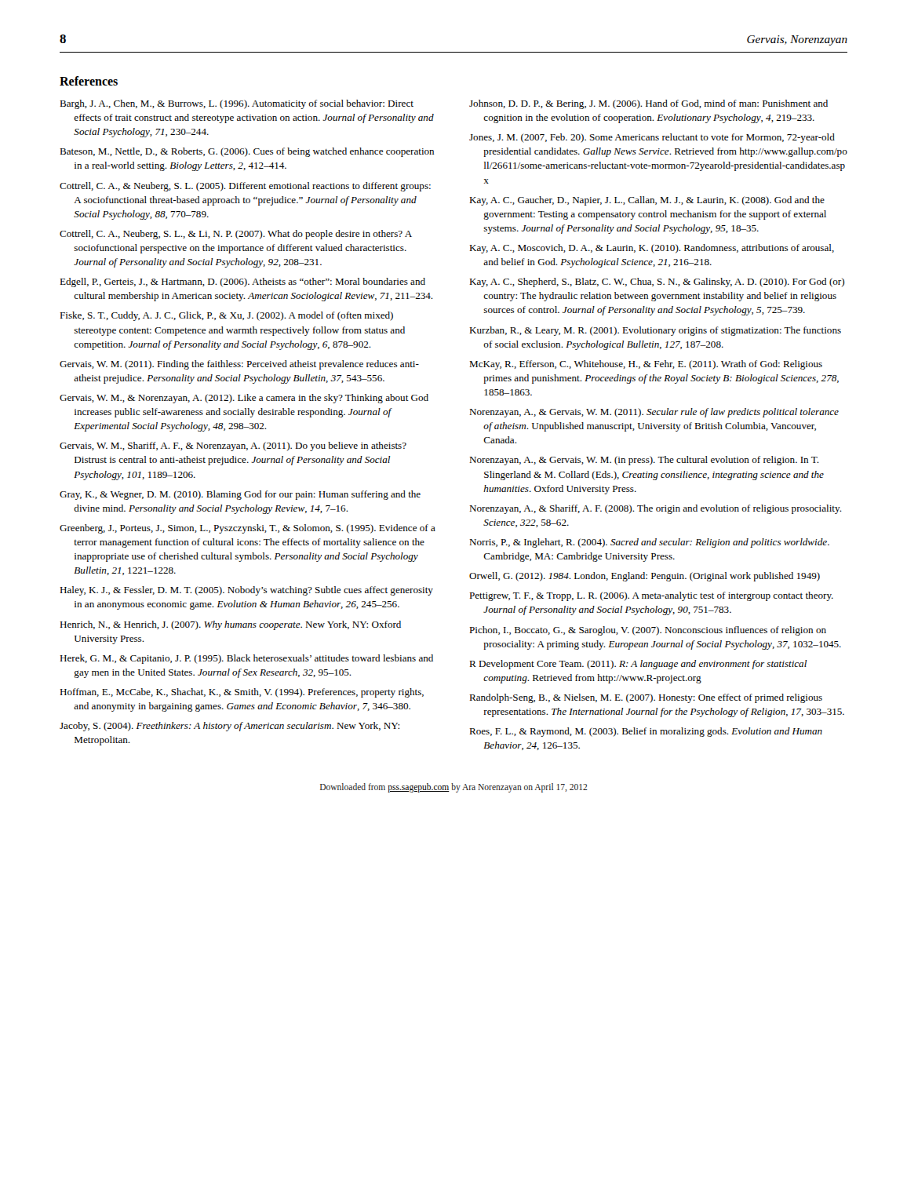8 Gervais, Norenzayan
References
Bargh, J. A., Chen, M., & Burrows, L. (1996). Automaticity of social behavior: Direct effects of trait construct and stereotype activation on action. Journal of Personality and Social Psychology, 71, 230–244.
Bateson, M., Nettle, D., & Roberts, G. (2006). Cues of being watched enhance cooperation in a real-world setting. Biology Letters, 2, 412–414.
Cottrell, C. A., & Neuberg, S. L. (2005). Different emotional reactions to different groups: A sociofunctional threat-based approach to “prejudice.” Journal of Personality and Social Psychology, 88, 770–789.
Cottrell, C. A., Neuberg, S. L., & Li, N. P. (2007). What do people desire in others? A sociofunctional perspective on the importance of different valued characteristics. Journal of Personality and Social Psychology, 92, 208–231.
Edgell, P., Gerteis, J., & Hartmann, D. (2006). Atheists as “other”: Moral boundaries and cultural membership in American society. American Sociological Review, 71, 211–234.
Fiske, S. T., Cuddy, A. J. C., Glick, P., & Xu, J. (2002). A model of (often mixed) stereotype content: Competence and warmth respectively follow from status and competition. Journal of Personality and Social Psychology, 6, 878–902.
Gervais, W. M. (2011). Finding the faithless: Perceived atheist prevalence reduces anti-atheist prejudice. Personality and Social Psychology Bulletin, 37, 543–556.
Gervais, W. M., & Norenzayan, A. (2012). Like a camera in the sky? Thinking about God increases public self-awareness and socially desirable responding. Journal of Experimental Social Psychology, 48, 298–302.
Gervais, W. M., Shariff, A. F., & Norenzayan, A. (2011). Do you believe in atheists? Distrust is central to anti-atheist prejudice. Journal of Personality and Social Psychology, 101, 1189–1206.
Gray, K., & Wegner, D. M. (2010). Blaming God for our pain: Human suffering and the divine mind. Personality and Social Psychology Review, 14, 7–16.
Greenberg, J., Porteus, J., Simon, L., Pyszczynski, T., & Solomon, S. (1995). Evidence of a terror management function of cultural icons: The effects of mortality salience on the inappropriate use of cherished cultural symbols. Personality and Social Psychology Bulletin, 21, 1221–1228.
Haley, K. J., & Fessler, D. M. T. (2005). Nobody’s watching? Subtle cues affect generosity in an anonymous economic game. Evolution & Human Behavior, 26, 245–256.
Henrich, N., & Henrich, J. (2007). Why humans cooperate. New York, NY: Oxford University Press.
Herek, G. M., & Capitanio, J. P. (1995). Black heterosexuals’ attitudes toward lesbians and gay men in the United States. Journal of Sex Research, 32, 95–105.
Hoffman, E., McCabe, K., Shachat, K., & Smith, V. (1994). Preferences, property rights, and anonymity in bargaining games. Games and Economic Behavior, 7, 346–380.
Jacoby, S. (2004). Freethinkers: A history of American secularism. New York, NY: Metropolitan.
Johnson, D. D. P., & Bering, J. M. (2006). Hand of God, mind of man: Punishment and cognition in the evolution of cooperation. Evolutionary Psychology, 4, 219–233.
Jones, J. M. (2007, Feb. 20). Some Americans reluctant to vote for Mormon, 72-year-old presidential candidates. Gallup News Service. Retrieved from http://www.gallup.com/poll/26611/some-americans-reluctant-vote-mormon-72yearold-presidential-candidates.aspx
Kay, A. C., Gaucher, D., Napier, J. L., Callan, M. J., & Laurin, K. (2008). God and the government: Testing a compensatory control mechanism for the support of external systems. Journal of Personality and Social Psychology, 95, 18–35.
Kay, A. C., Moscovich, D. A., & Laurin, K. (2010). Randomness, attributions of arousal, and belief in God. Psychological Science, 21, 216–218.
Kay, A. C., Shepherd, S., Blatz, C. W., Chua, S. N., & Galinsky, A. D. (2010). For God (or) country: The hydraulic relation between government instability and belief in religious sources of control. Journal of Personality and Social Psychology, 5, 725–739.
Kurzban, R., & Leary, M. R. (2001). Evolutionary origins of stigmatization: The functions of social exclusion. Psychological Bulletin, 127, 187–208.
McKay, R., Efferson, C., Whitehouse, H., & Fehr, E. (2011). Wrath of God: Religious primes and punishment. Proceedings of the Royal Society B: Biological Sciences, 278, 1858–1863.
Norenzayan, A., & Gervais, W. M. (2011). Secular rule of law predicts political tolerance of atheism. Unpublished manuscript, University of British Columbia, Vancouver, Canada.
Norenzayan, A., & Gervais, W. M. (in press). The cultural evolution of religion. In T. Slingerland & M. Collard (Eds.), Creating consilience, integrating science and the humanities. Oxford University Press.
Norenzayan, A., & Shariff, A. F. (2008). The origin and evolution of religious prosociality. Science, 322, 58–62.
Norris, P., & Inglehart, R. (2004). Sacred and secular: Religion and politics worldwide. Cambridge, MA: Cambridge University Press.
Orwell, G. (2012). 1984. London, England: Penguin. (Original work published 1949)
Pettigrew, T. F., & Tropp, L. R. (2006). A meta-analytic test of intergroup contact theory. Journal of Personality and Social Psychology, 90, 751–783.
Pichon, I., Boccato, G., & Saroglou, V. (2007). Nonconscious influences of religion on prosociality: A priming study. European Journal of Social Psychology, 37, 1032–1045.
R Development Core Team. (2011). R: A language and environment for statistical computing. Retrieved from http://www.R-project.org
Randolph-Seng, B., & Nielsen, M. E. (2007). Honesty: One effect of primed religious representations. The International Journal for the Psychology of Religion, 17, 303–315.
Roes, F. L., & Raymond, M. (2003). Belief in moralizing gods. Evolution and Human Behavior, 24, 126–135.
Downloaded from pss.sagepub.com by Ara Norenzayan on April 17, 2012